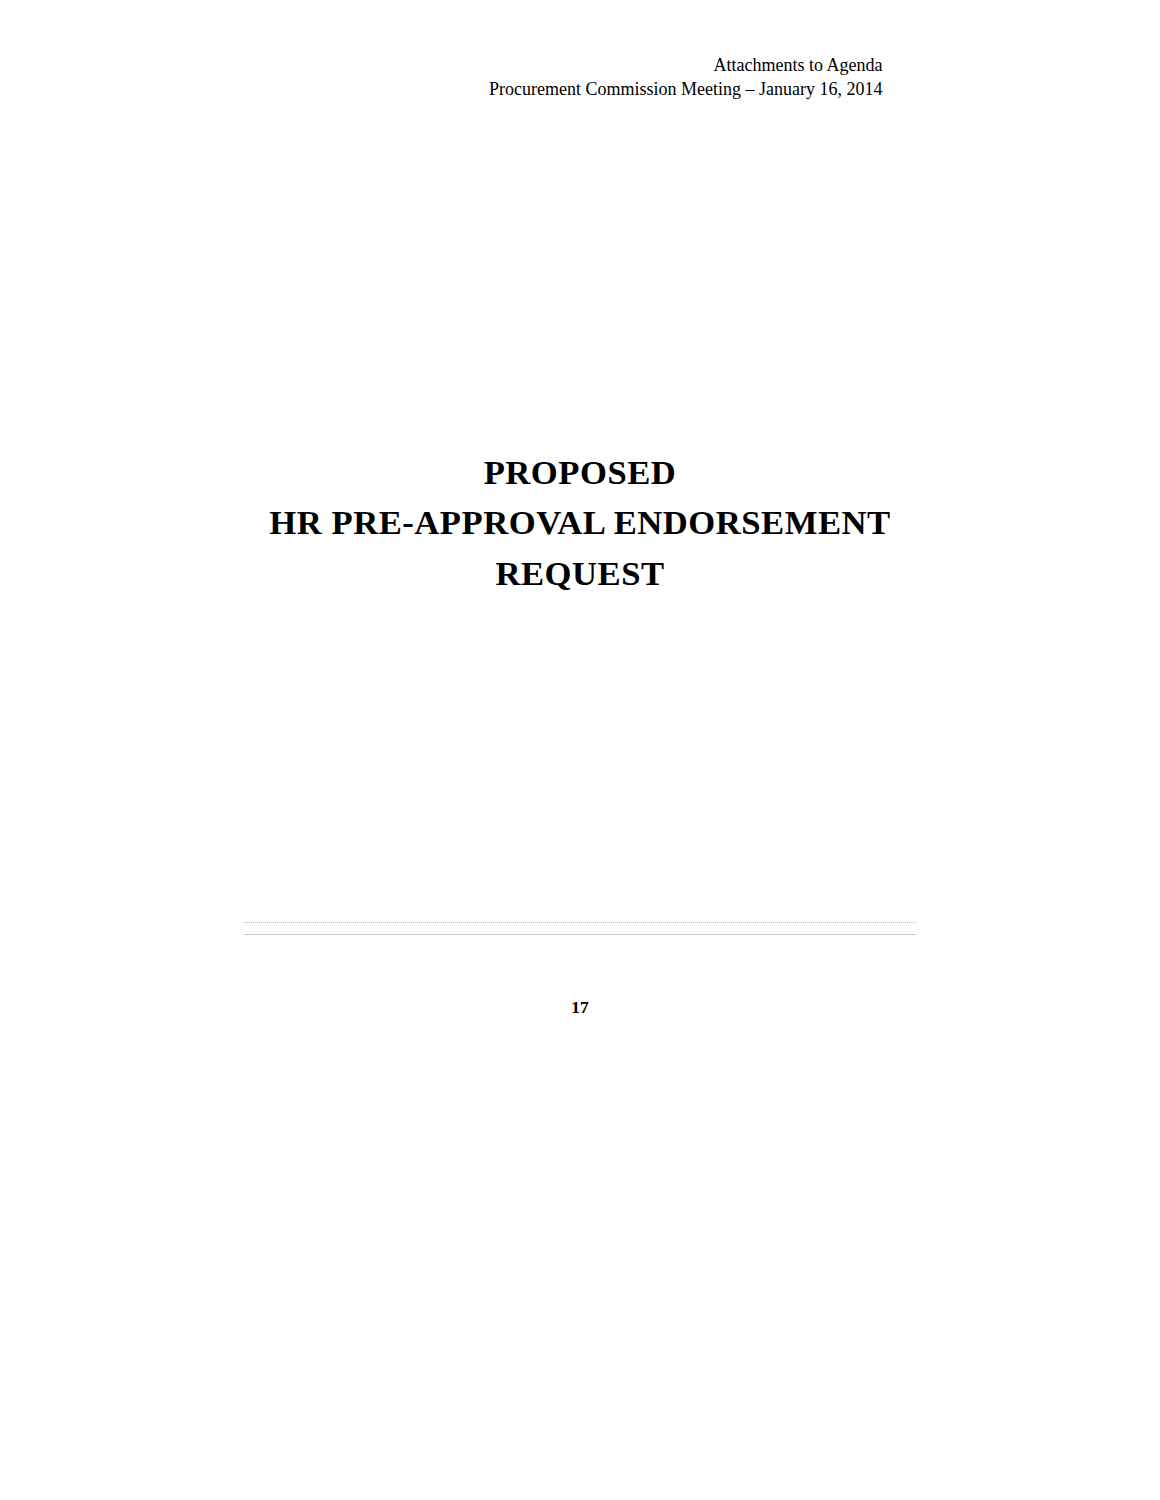Attachments to Agenda
Procurement Commission Meeting – January 16, 2014
PROPOSED
HR PRE-APPROVAL ENDORSEMENT
REQUEST
17